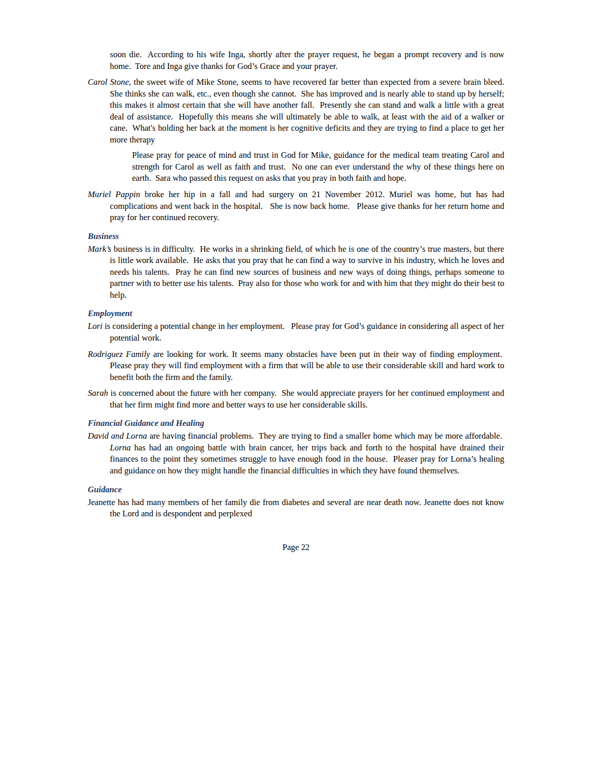soon die. According to his wife Inga, shortly after the prayer request, he began a prompt recovery and is now home. Tore and Inga give thanks for God’s Grace and your prayer.
Carol Stone, the sweet wife of Mike Stone, seems to have recovered far better than expected from a severe brain bleed. She thinks she can walk, etc., even though she cannot. She has improved and is nearly able to stand up by herself; this makes it almost certain that she will have another fall. Presently she can stand and walk a little with a great deal of assistance. Hopefully this means she will ultimately be able to walk, at least with the aid of a walker or cane. What's holding her back at the moment is her cognitive deficits and they are trying to find a place to get her more therapy
Please pray for peace of mind and trust in God for Mike, guidance for the medical team treating Carol and strength for Carol as well as faith and trust. No one can ever understand the why of these things here on earth. Sara who passed this request on asks that you pray in both faith and hope.
Muriel Pappin broke her hip in a fall and had surgery on 21 November 2012. Muriel was home, but has had complications and went back in the hospital. She is now back home. Please give thanks for her return home and pray for her continued recovery.
Business
Mark’s business is in difficulty. He works in a shrinking field, of which he is one of the country’s true masters, but there is little work available. He asks that you pray that he can find a way to survive in his industry, which he loves and needs his talents. Pray he can find new sources of business and new ways of doing things, perhaps someone to partner with to better use his talents. Pray also for those who work for and with him that they might do their best to help.
Employment
Lori is considering a potential change in her employment. Please pray for God’s guidance in considering all aspect of her potential work.
Rodriguez Family are looking for work. It seems many obstacles have been put in their way of finding employment. Please pray they will find employment with a firm that will be able to use their considerable skill and hard work to benefit both the firm and the family.
Sarah is concerned about the future with her company. She would appreciate prayers for her continued employment and that her firm might find more and better ways to use her considerable skills.
Financial Guidance and Healing
David and Lorna are having financial problems. They are trying to find a smaller home which may be more affordable. Lorna has had an ongoing battle with brain cancer, her trips back and forth to the hospital have drained their finances to the point they sometimes struggle to have enough food in the house. Pleaser pray for Lorna’s healing and guidance on how they might handle the financial difficulties in which they have found themselves.
Guidance
Jeanette has had many members of her family die from diabetes and several are near death now. Jeanette does not know the Lord and is despondent and perplexed
Page 22